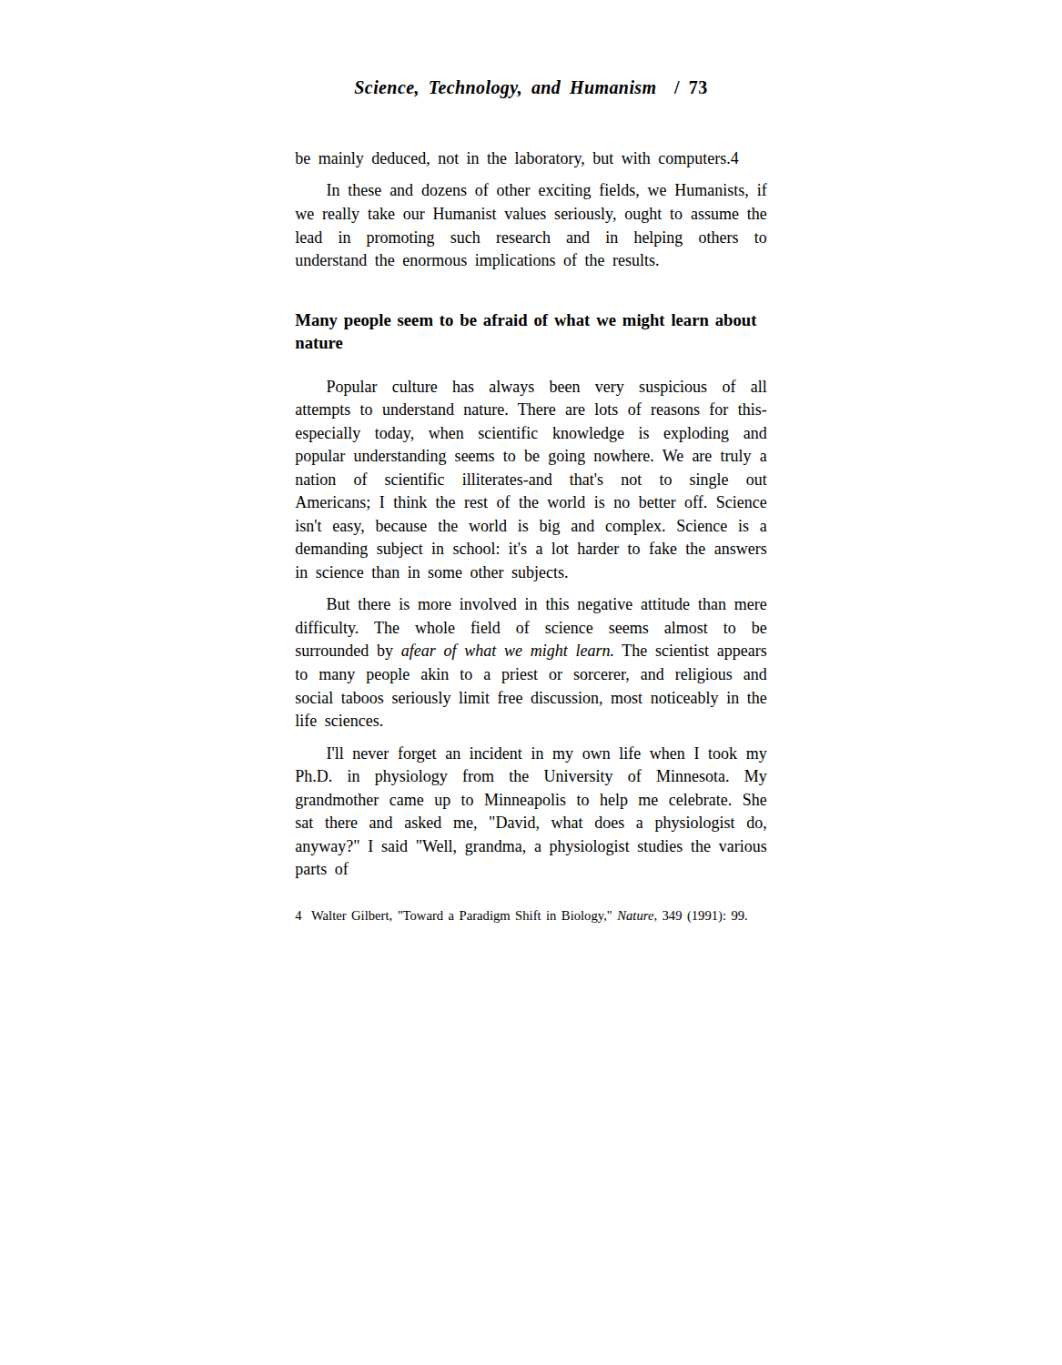Science, Technology, and Humanism / 73
be mainly deduced, not in the laboratory, but with computers.4
In these and dozens of other exciting fields, we Humanists, if we really take our Humanist values seriously, ought to assume the lead in promoting such research and in helping others to understand the enormous implications of the results.
Many people seem to be afraid of what we might learn about nature
Popular culture has always been very suspicious of all attempts to understand nature. There are lots of reasons for this-especially today, when scientific knowledge is exploding and popular understanding seems to be going nowhere. We are truly a nation of scientific illiterates-and that's not to single out Americans; I think the rest of the world is no better off. Science isn't easy, because the world is big and complex. Science is a demanding subject in school: it's a lot harder to fake the answers in science than in some other subjects.
But there is more involved in this negative attitude than mere difficulty. The whole field of science seems almost to be surrounded by afear of what we might learn. The scientist appears to many people akin to a priest or sorcerer, and religious and social taboos seriously limit free discussion, most noticeably in the life sciences.
I'll never forget an incident in my own life when I took my Ph.D. in physiology from the University of Minnesota. My grandmother came up to Minneapolis to help me celebrate. She sat there and asked me, "David, what does a physiologist do, anyway?" I said "Well, grandma, a physiologist studies the various parts of
4 Walter Gilbert, "Toward a Paradigm Shift in Biology," Nature, 349 (1991): 99.